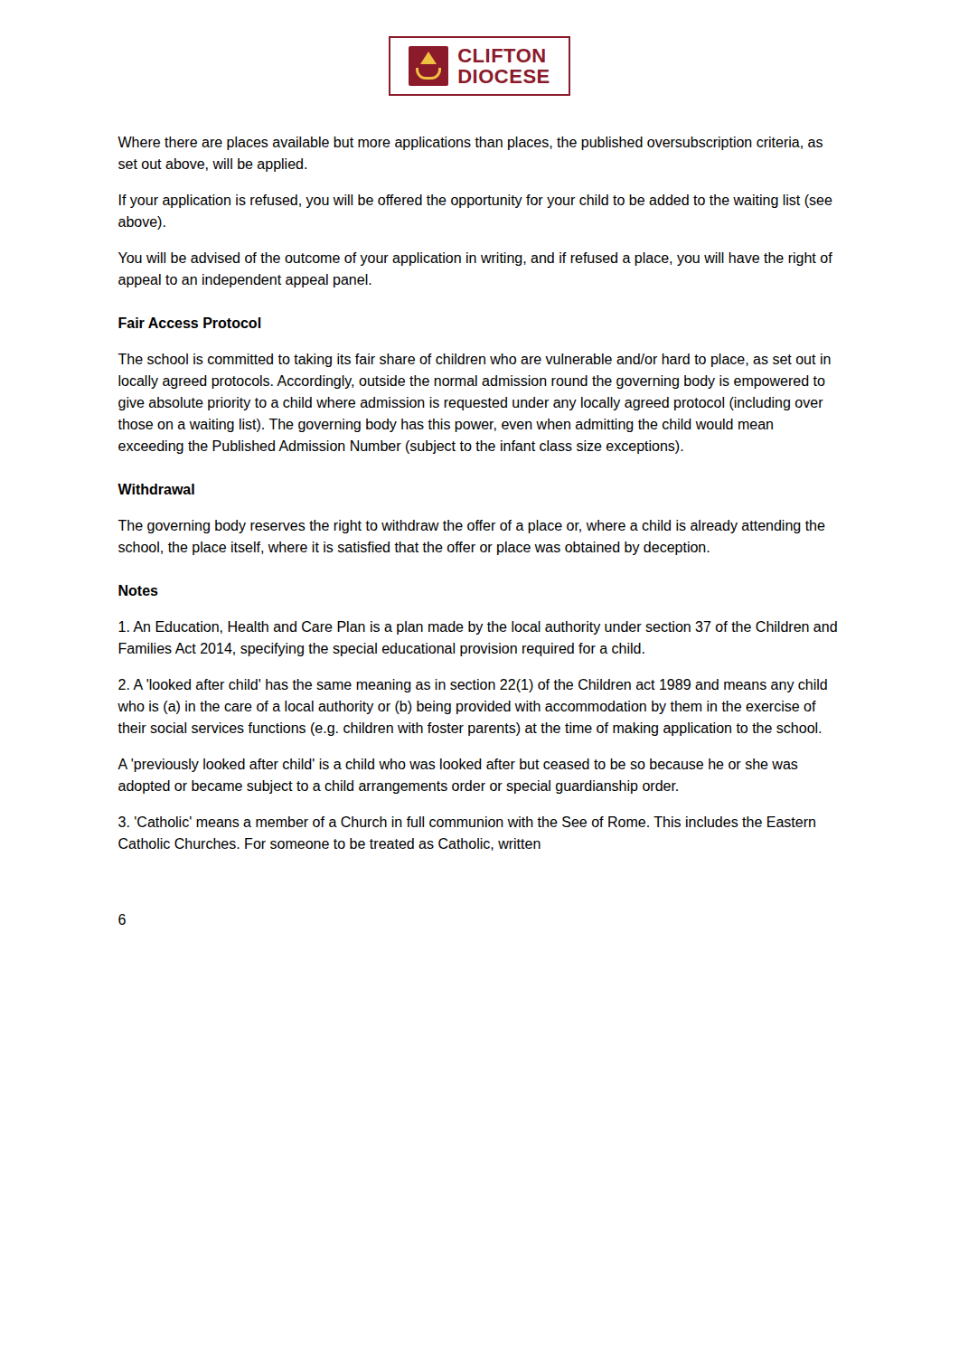CLIFTON
DIOCESE
Where there are places available but more applications than places, the published oversubscription criteria, as set out above, will be applied.
If your application is refused, you will be offered the opportunity for your child to be added to the waiting list (see above).
You will be advised of the outcome of your application in writing, and if refused a place, you will have the right of appeal to an independent appeal panel.
Fair Access Protocol
The school is committed to taking its fair share of children who are vulnerable and/or hard to place, as set out in locally agreed protocols. Accordingly, outside the normal admission round the governing body is empowered to give absolute priority to a child where admission is requested under any locally agreed protocol (including over those on a waiting list). The governing body has this power, even when admitting the child would mean exceeding the Published Admission Number (subject to the infant class size exceptions).
Withdrawal
The governing body reserves the right to withdraw the offer of a place or, where a child is already attending the school, the place itself, where it is satisfied that the offer or place was obtained by deception.
Notes
1. An Education, Health and Care Plan is a plan made by the local authority under section 37 of the Children and Families Act 2014, specifying the special educational provision required for a child.
2. A 'looked after child' has the same meaning as in section 22(1) of the Children act 1989 and means any child who is (a) in the care of a local authority or (b) being provided with accommodation by them in the exercise of their social services functions (e.g. children with foster parents) at the time of making application to the school.
A 'previously looked after child' is a child who was looked after but ceased to be so because he or she was adopted or became subject to a child arrangements order or special guardianship order.
3. 'Catholic' means a member of a Church in full communion with the See of Rome. This includes the Eastern Catholic Churches. For someone to be treated as Catholic, written
6